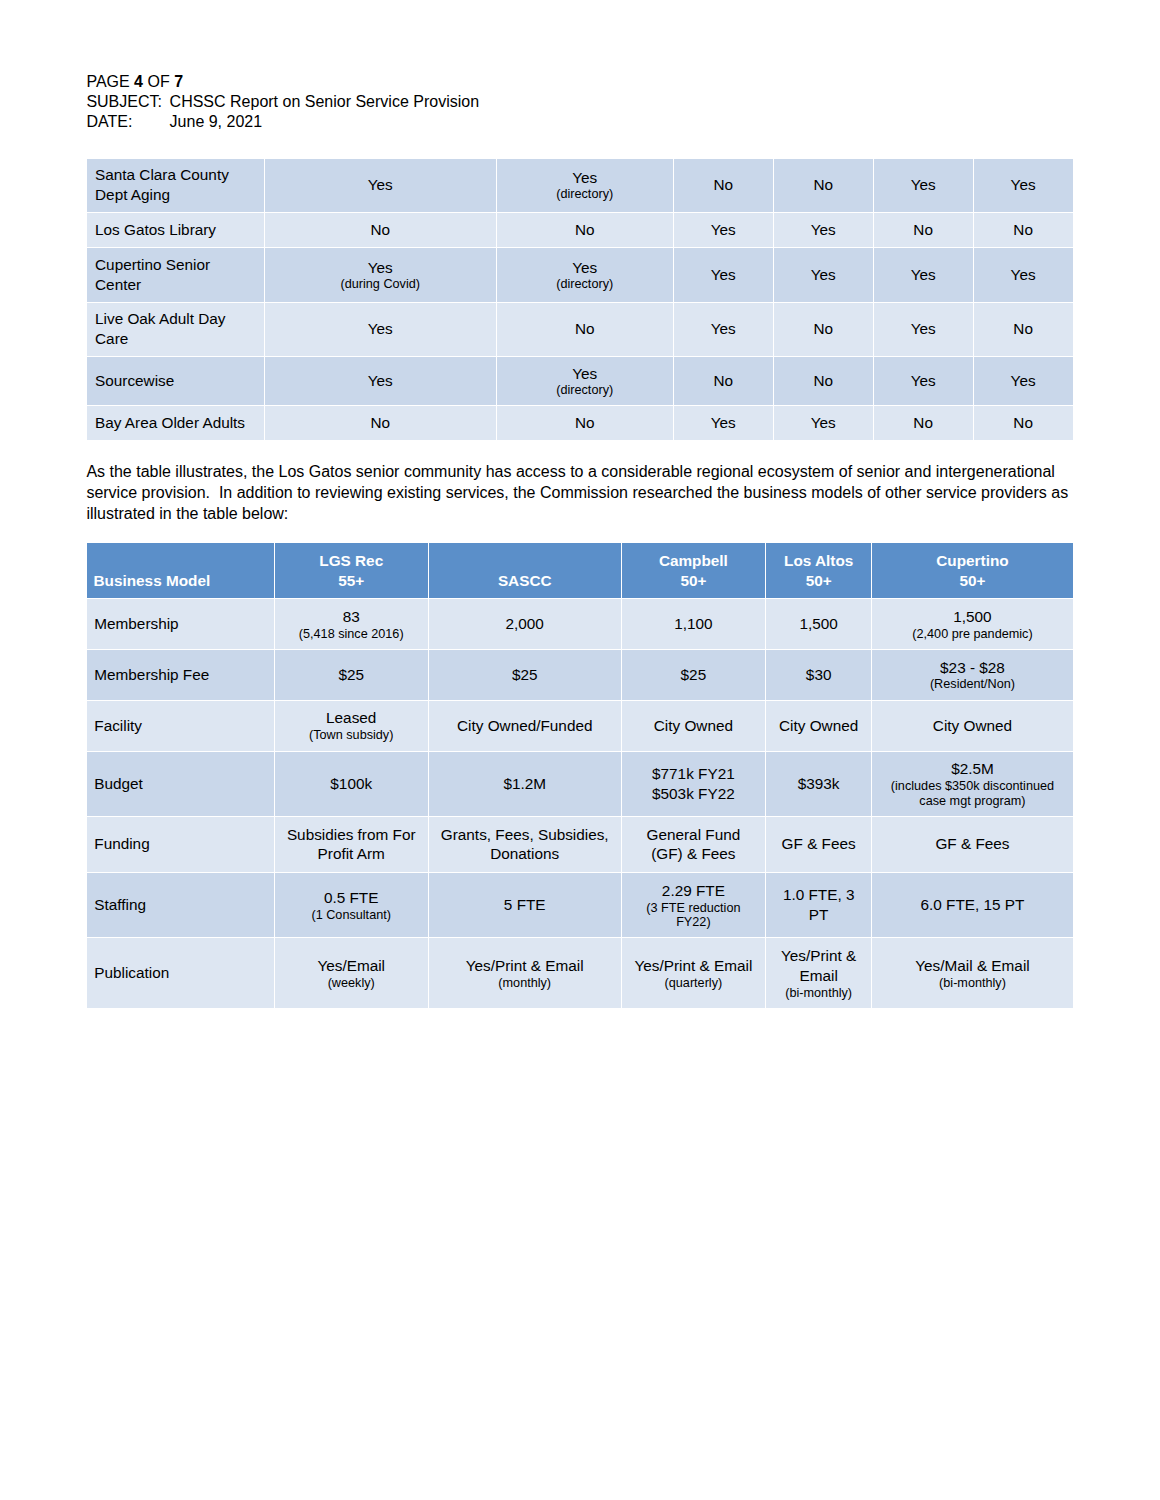PAGE 4 OF 7
SUBJECT: CHSSC Report on Senior Service Provision
DATE: June 9, 2021
| Santa Clara County Dept Aging | Yes | Yes (directory) | No | No | Yes | Yes |
| Los Gatos Library | No | No | Yes | Yes | No | No |
| Cupertino Senior Center | Yes (during Covid) | Yes (directory) | Yes | Yes | Yes | Yes |
| Live Oak Adult Day Care | Yes | No | Yes | No | Yes | No |
| Sourcewise | Yes | Yes (directory) | No | No | Yes | Yes |
| Bay Area Older Adults | No | No | Yes | Yes | No | No |
As the table illustrates, the Los Gatos senior community has access to a considerable regional ecosystem of senior and intergenerational service provision. In addition to reviewing existing services, the Commission researched the business models of other service providers as illustrated in the table below:
| Business Model | LGS Rec 55+ | SASCC | Campbell 50+ | Los Altos 50+ | Cupertino 50+ |
| --- | --- | --- | --- | --- | --- |
| Membership | 83 (5,418 since 2016) | 2,000 | 1,100 | 1,500 | 1,500 (2,400 pre pandemic) |
| Membership Fee | $25 | $25 | $25 | $30 | $23 - $28 (Resident/Non) |
| Facility | Leased (Town subsidy) | City Owned/Funded | City Owned | City Owned | City Owned |
| Budget | $100k | $1.2M | $771k FY21 $503k FY22 | $393k | $2.5M (includes $350k discontinued case mgt program) |
| Funding | Subsidies from For Profit Arm | Grants, Fees, Subsidies, Donations | General Fund (GF) & Fees | GF & Fees | GF & Fees |
| Staffing | 0.5 FTE (1 Consultant) | 5 FTE | 2.29 FTE (3 FTE reduction FY22) | 1.0 FTE, 3 PT | 6.0 FTE, 15 PT |
| Publication | Yes/Email (weekly) | Yes/Print & Email (monthly) | Yes/Print & Email (quarterly) | Yes/Print & Email (bi-monthly) | Yes/Mail & Email (bi-monthly) |